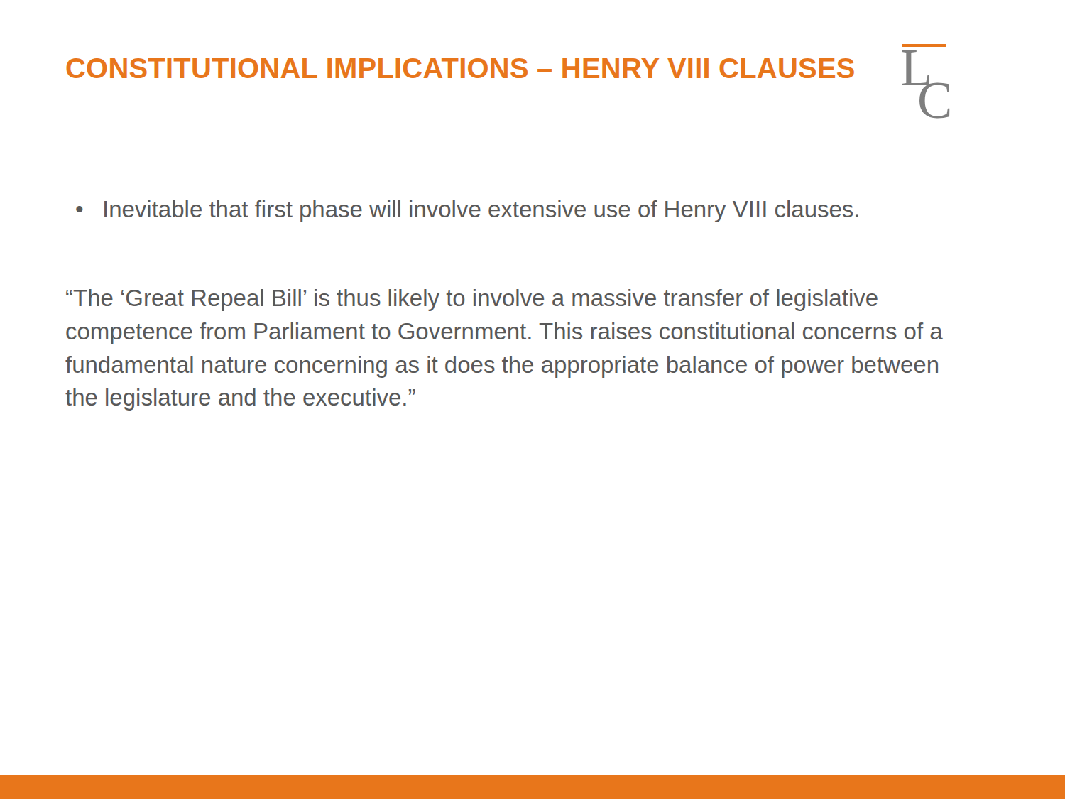L C
Constitutional implications – Henry VIII clauses
Inevitable that first phase will involve extensive use of Henry VIII clauses.
“The ‘Great Repeal Bill’ is thus likely to involve a massive transfer of legislative competence from Parliament to Government. This raises constitutional concerns of a fundamental nature concerning as it does the appropriate balance of power between the legislature and the executive.”